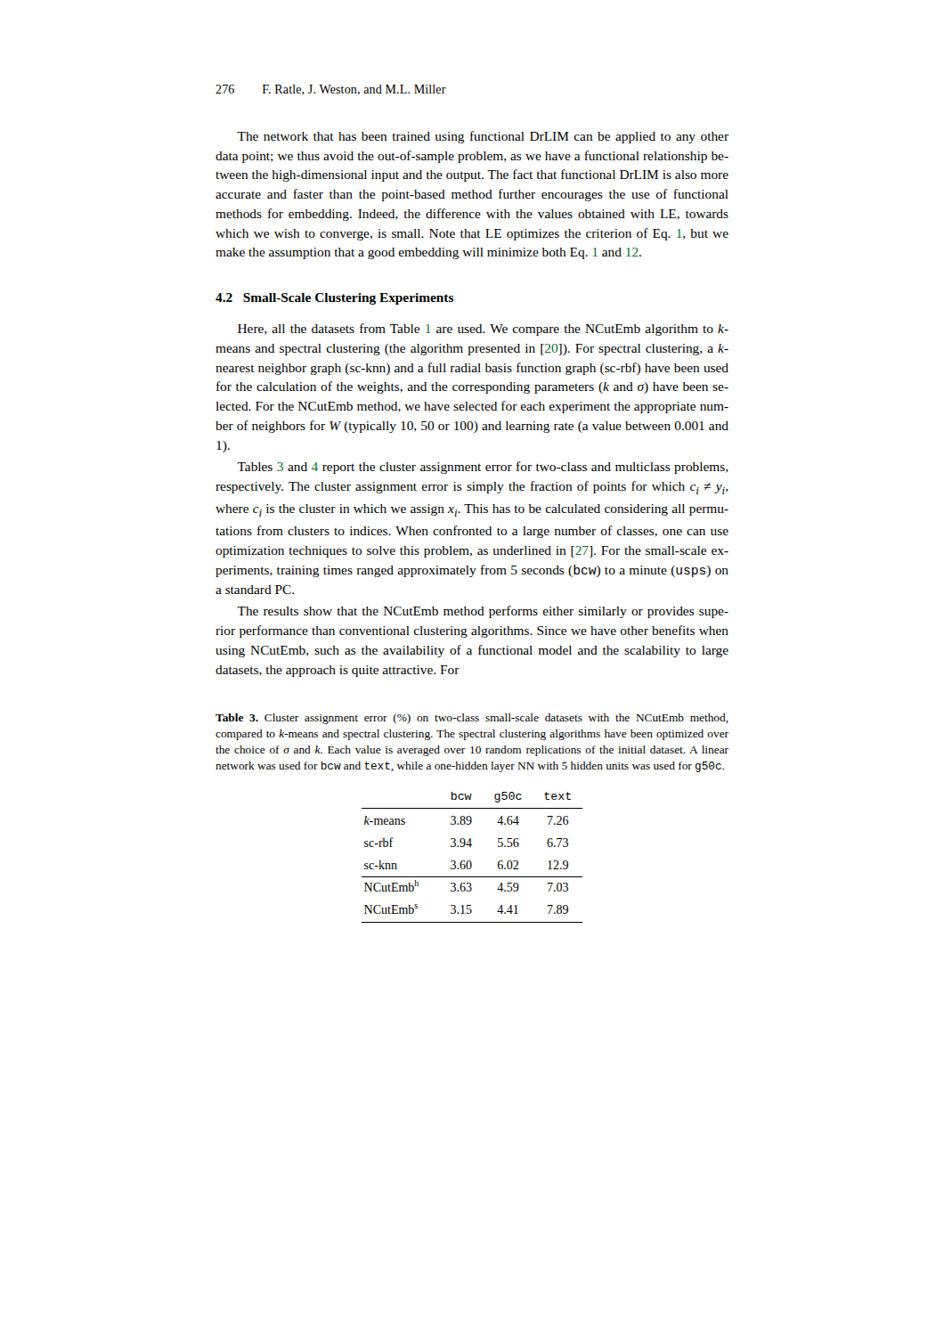276 F. Ratle, J. Weston, and M.L. Miller
The network that has been trained using functional DrLIM can be applied to any other data point; we thus avoid the out-of-sample problem, as we have a functional relationship between the high-dimensional input and the output. The fact that functional DrLIM is also more accurate and faster than the point-based method further encourages the use of functional methods for embedding. Indeed, the difference with the values obtained with LE, towards which we wish to converge, is small. Note that LE optimizes the criterion of Eq. 1, but we make the assumption that a good embedding will minimize both Eq. 1 and 12.
4.2 Small-Scale Clustering Experiments
Here, all the datasets from Table 1 are used. We compare the NCutEmb algorithm to k-means and spectral clustering (the algorithm presented in [20]). For spectral clustering, a k-nearest neighbor graph (sc-knn) and a full radial basis function graph (sc-rbf) have been used for the calculation of the weights, and the corresponding parameters (k and σ) have been selected. For the NCutEmb method, we have selected for each experiment the appropriate number of neighbors for W (typically 10, 50 or 100) and learning rate (a value between 0.001 and 1).
Tables 3 and 4 report the cluster assignment error for two-class and multiclass problems, respectively. The cluster assignment error is simply the fraction of points for which ci ≠ yi, where ci is the cluster in which we assign xi. This has to be calculated considering all permutations from clusters to indices. When confronted to a large number of classes, one can use optimization techniques to solve this problem, as underlined in [27]. For the small-scale experiments, training times ranged approximately from 5 seconds (bcw) to a minute (usps) on a standard PC.
The results show that the NCutEmb method performs either similarly or provides superior performance than conventional clustering algorithms. Since we have other benefits when using NCutEmb, such as the availability of a functional model and the scalability to large datasets, the approach is quite attractive. For
Table 3. Cluster assignment error (%) on two-class small-scale datasets with the NCutEmb method, compared to k-means and spectral clustering. The spectral clustering algorithms have been optimized over the choice of σ and k. Each value is averaged over 10 random replications of the initial dataset. A linear network was used for bcw and text, while a one-hidden layer NN with 5 hidden units was used for g50c.
| | bcw | g50c | text |
| --- | --- | --- | --- |
| k -means | 3.89 | 4.64 | 7.26 |
| sc-rbf | 3.94 | 5.56 | 6.73 |
| sc-knn | 3.60 | 6.02 | 12.9 |
| NCutEmb h | 3.63 | 4.59 | 7.03 |
| NCutEmb s | 3.15 | 4.41 | 7.89 |